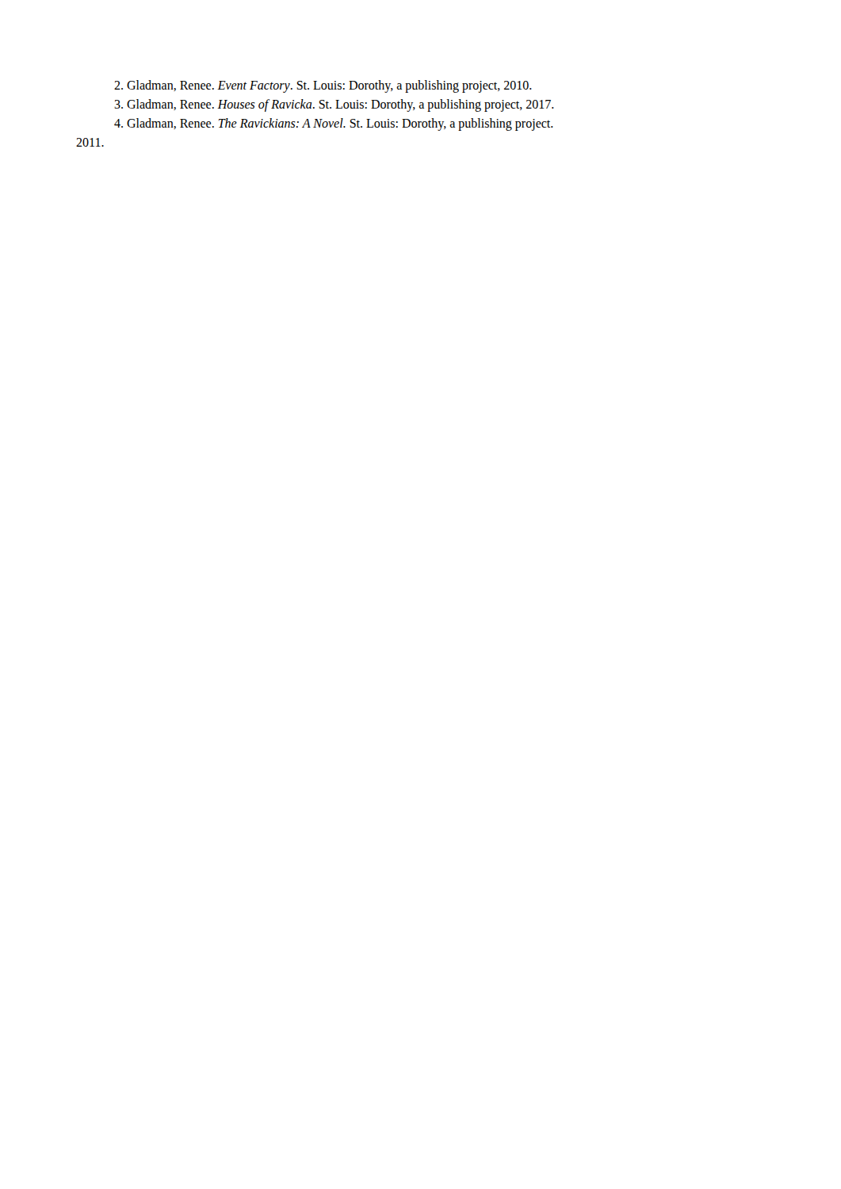2. Gladman, Renee. Event Factory. St. Louis: Dorothy, a publishing project, 2010.
3. Gladman, Renee. Houses of Ravicka. St. Louis: Dorothy, a publishing project, 2017.
4. Gladman, Renee. The Ravickians: A Novel. St. Louis: Dorothy, a publishing project. 2011.